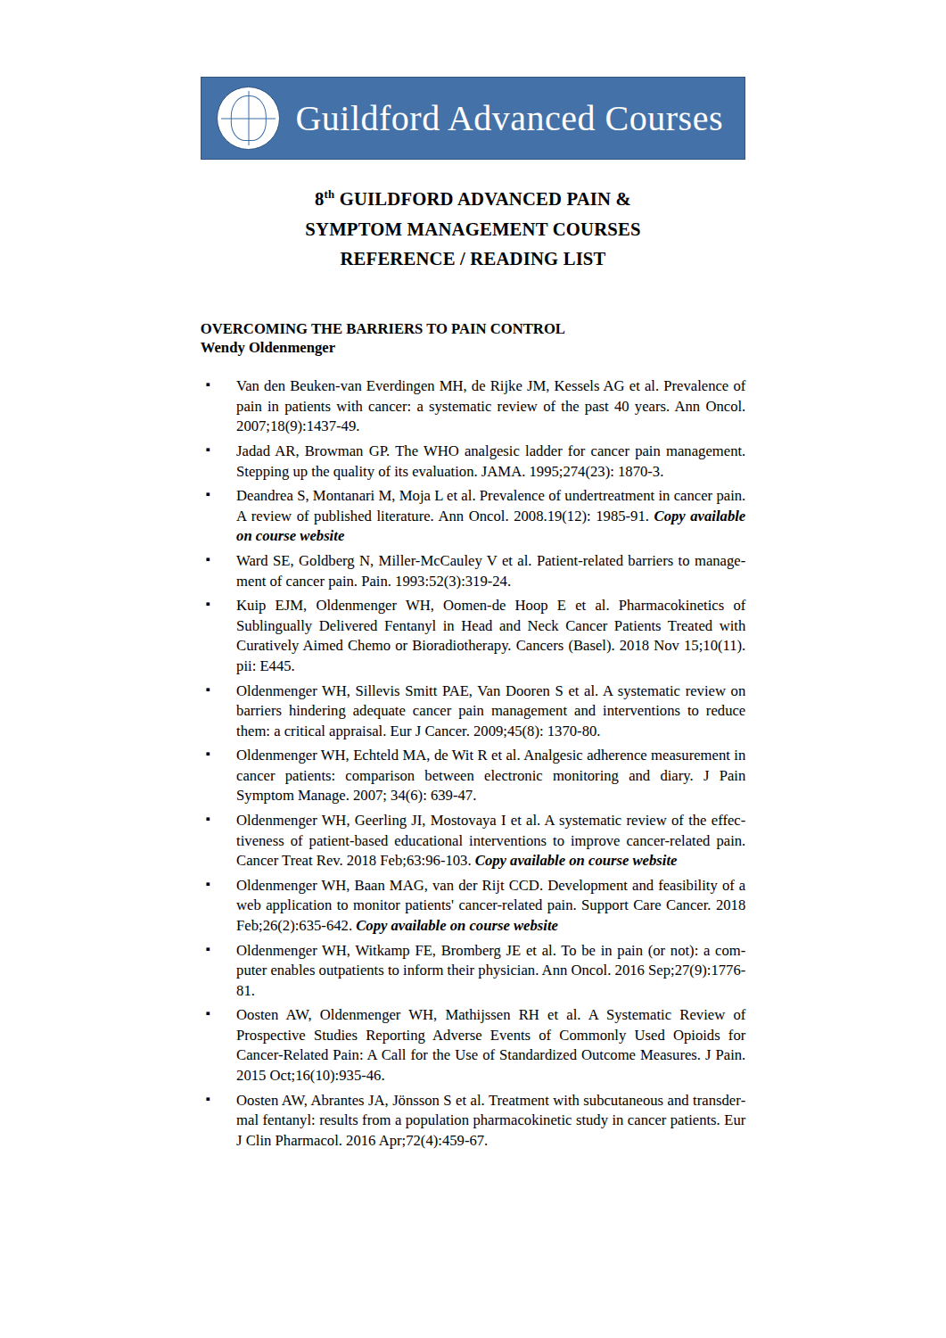Guildford Advanced Courses
8th GUILDFORD ADVANCED PAIN & SYMPTOM MANAGEMENT COURSES REFERENCE / READING LIST
OVERCOMING THE BARRIERS TO PAIN CONTROL
Wendy Oldenmenger
Van den Beuken-van Everdingen MH, de Rijke JM, Kessels AG et al. Prevalence of pain in patients with cancer: a systematic review of the past 40 years. Ann Oncol. 2007;18(9):1437-49.
Jadad AR, Browman GP. The WHO analgesic ladder for cancer pain management. Stepping up the quality of its evaluation. JAMA. 1995;274(23): 1870-3.
Deandrea S, Montanari M, Moja L et al. Prevalence of undertreatment in cancer pain. A review of published literature. Ann Oncol. 2008.19(12): 1985-91. Copy available on course website
Ward SE, Goldberg N, Miller-McCauley V et al. Patient-related barriers to management of cancer pain. Pain. 1993:52(3):319-24.
Kuip EJM, Oldenmenger WH, Oomen-de Hoop E et al. Pharmacokinetics of Sublingually Delivered Fentanyl in Head and Neck Cancer Patients Treated with Curatively Aimed Chemo or Bioradiotherapy. Cancers (Basel). 2018 Nov 15;10(11). pii: E445.
Oldenmenger WH, Sillevis Smitt PAE, Van Dooren S et al. A systematic review on barriers hindering adequate cancer pain management and interventions to reduce them: a critical appraisal. Eur J Cancer. 2009;45(8): 1370-80.
Oldenmenger WH, Echteld MA, de Wit R et al. Analgesic adherence measurement in cancer patients: comparison between electronic monitoring and diary. J Pain Symptom Manage. 2007; 34(6): 639-47.
Oldenmenger WH, Geerling JI, Mostovaya I et al. A systematic review of the effectiveness of patient-based educational interventions to improve cancer-related pain. Cancer Treat Rev. 2018 Feb;63:96-103. Copy available on course website
Oldenmenger WH, Baan MAG, van der Rijt CCD. Development and feasibility of a web application to monitor patients' cancer-related pain. Support Care Cancer. 2018 Feb;26(2):635-642. Copy available on course website
Oldenmenger WH, Witkamp FE, Bromberg JE et al. To be in pain (or not): a computer enables outpatients to inform their physician. Ann Oncol. 2016 Sep;27(9):1776-81.
Oosten AW, Oldenmenger WH, Mathijssen RH et al. A Systematic Review of Prospective Studies Reporting Adverse Events of Commonly Used Opioids for Cancer-Related Pain: A Call for the Use of Standardized Outcome Measures. J Pain. 2015 Oct;16(10):935-46.
Oosten AW, Abrantes JA, Jönsson S et al. Treatment with subcutaneous and transdermal fentanyl: results from a population pharmacokinetic study in cancer patients. Eur J Clin Pharmacol. 2016 Apr;72(4):459-67.